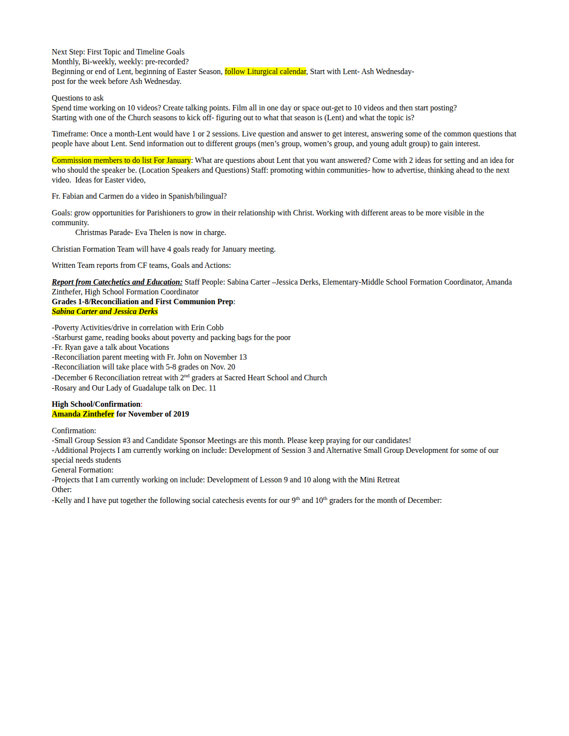Next Step: First Topic and Timeline Goals
Monthly, Bi-weekly, weekly: pre-recorded?
Beginning or end of Lent, beginning of Easter Season, follow Liturgical calendar, Start with Lent- Ash Wednesday-
post for the week before Ash Wednesday.
Questions to ask
Spend time working on 10 videos? Create talking points. Film all in one day or space out-get to 10 videos and then start posting?
Starting with one of the Church seasons to kick off- figuring out to what that season is (Lent) and what the topic is?
Timeframe: Once a month-Lent would have 1 or 2 sessions. Live question and answer to get interest, answering some of the common questions that people have about Lent. Send information out to different groups (men’s group, women’s group, and young adult group) to gain interest.
Commission members to do list For January: What are questions about Lent that you want answered? Come with 2 ideas for setting and an idea for who should the speaker be. (Location Speakers and Questions) Staff: promoting within communities- how to advertise, thinking ahead to the next video. Ideas for Easter video,
Fr. Fabian and Carmen do a video in Spanish/bilingual?
Goals: grow opportunities for Parishioners to grow in their relationship with Christ. Working with different areas to be more visible in the community.
Christmas Parade- Eva Thelen is now in charge.
Christian Formation Team will have 4 goals ready for January meeting.
Written Team reports from CF teams, Goals and Actions:
Report from Catechetics and Education: Staff People: Sabina Carter –Jessica Derks, Elementary-Middle School Formation Coordinator, Amanda Zinthefer, High School Formation Coordinator
Grades 1-8/Reconciliation and First Communion Prep:
Sabina Carter and Jessica Derks
-Poverty Activities/drive in correlation with Erin Cobb
-Starburst game, reading books about poverty and packing bags for the poor
-Fr. Ryan gave a talk about Vocations
-Reconciliation parent meeting with Fr. John on November 13
-Reconciliation will take place with 5-8 grades on Nov. 20
-December 6 Reconciliation retreat with 2nd graders at Sacred Heart School and Church
-Rosary and Our Lady of Guadalupe talk on Dec. 11
High School/Confirmation:
Amanda Zinthefer for November of 2019
Confirmation:
-Small Group Session #3 and Candidate Sponsor Meetings are this month. Please keep praying for our candidates!
-Additional Projects I am currently working on include: Development of Session 3 and Alternative Small Group Development for some of our special needs students
General Formation:
-Projects that I am currently working on include: Development of Lesson 9 and 10 along with the Mini Retreat
Other:
-Kelly and I have put together the following social catechesis events for our 9th and 10th graders for the month of December: